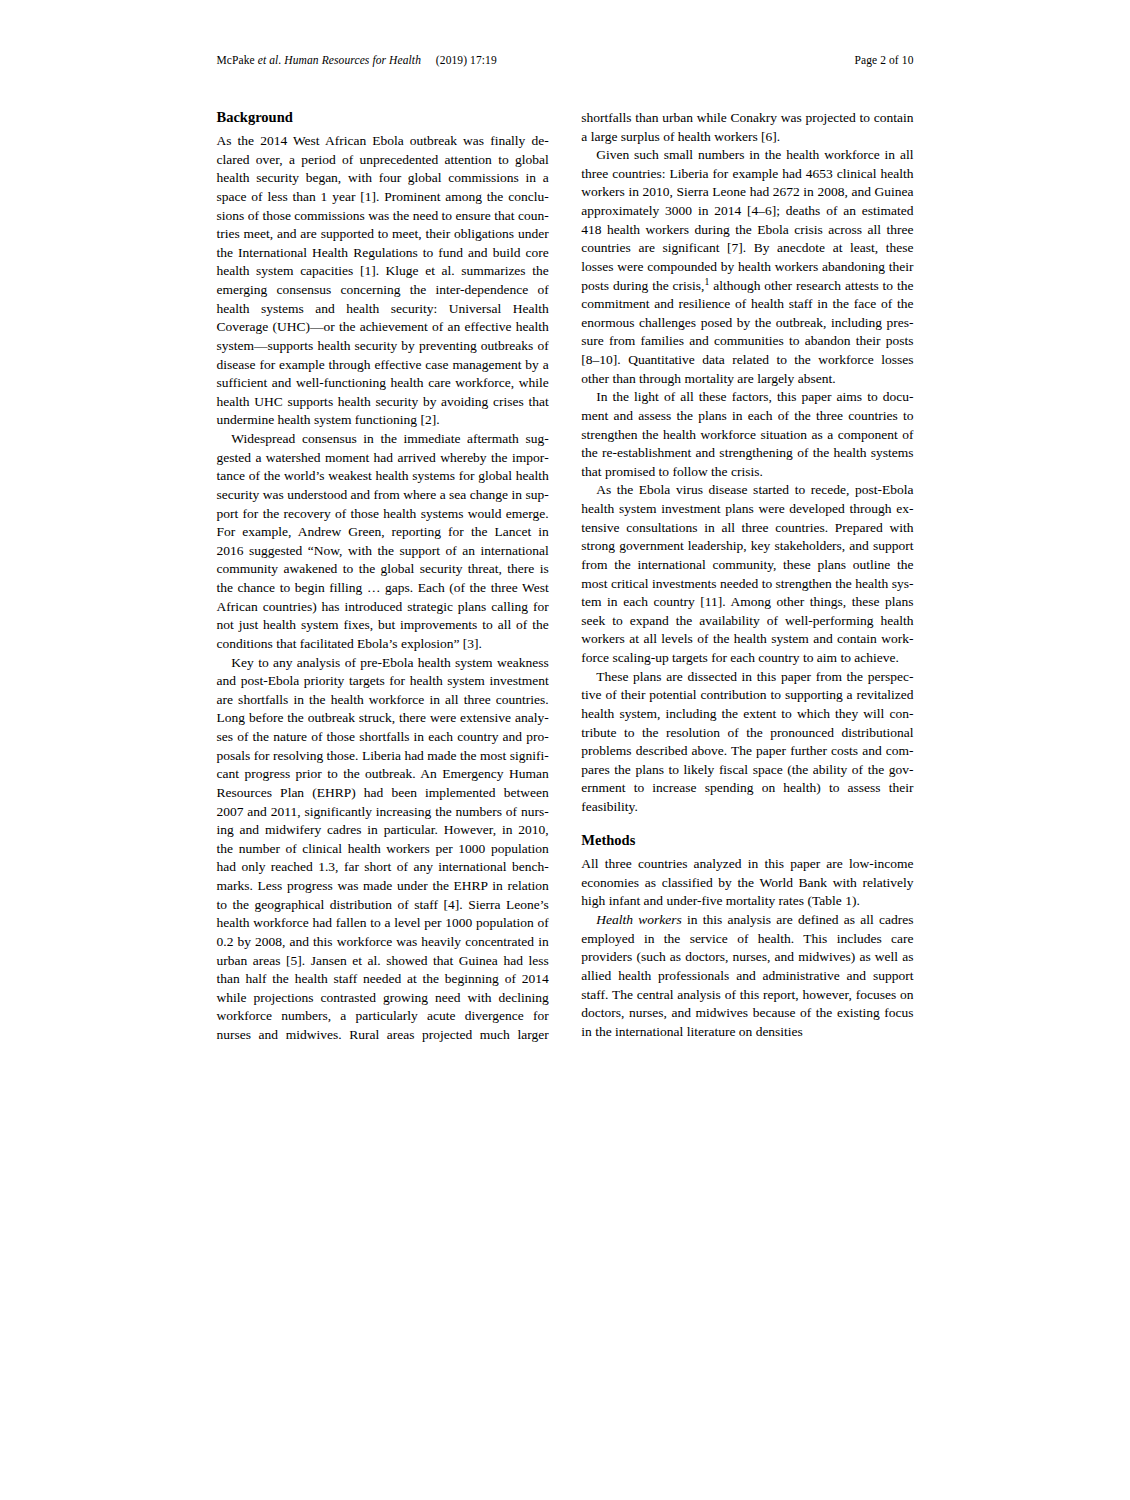McPake et al. Human Resources for Health (2019) 17:19
Page 2 of 10
Background
As the 2014 West African Ebola outbreak was finally declared over, a period of unprecedented attention to global health security began, with four global commissions in a space of less than 1 year [1]. Prominent among the conclusions of those commissions was the need to ensure that countries meet, and are supported to meet, their obligations under the International Health Regulations to fund and build core health system capacities [1]. Kluge et al. summarizes the emerging consensus concerning the inter-dependence of health systems and health security: Universal Health Coverage (UHC)—or the achievement of an effective health system—supports health security by preventing outbreaks of disease for example through effective case management by a sufficient and well-functioning health care workforce, while health UHC supports health security by avoiding crises that undermine health system functioning [2].
Widespread consensus in the immediate aftermath suggested a watershed moment had arrived whereby the importance of the world’s weakest health systems for global health security was understood and from where a sea change in support for the recovery of those health systems would emerge. For example, Andrew Green, reporting for the Lancet in 2016 suggested “Now, with the support of an international community awakened to the global security threat, there is the chance to begin filling … gaps. Each (of the three West African countries) has introduced strategic plans calling for not just health system fixes, but improvements to all of the conditions that facilitated Ebola’s explosion” [3].
Key to any analysis of pre-Ebola health system weakness and post-Ebola priority targets for health system investment are shortfalls in the health workforce in all three countries. Long before the outbreak struck, there were extensive analyses of the nature of those shortfalls in each country and proposals for resolving those. Liberia had made the most significant progress prior to the outbreak. An Emergency Human Resources Plan (EHRP) had been implemented between 2007 and 2011, significantly increasing the numbers of nursing and midwifery cadres in particular. However, in 2010, the number of clinical health workers per 1000 population had only reached 1.3, far short of any international benchmarks. Less progress was made under the EHRP in relation to the geographical distribution of staff [4]. Sierra Leone’s health workforce had fallen to a level per 1000 population of 0.2 by 2008, and this workforce was heavily concentrated in urban areas [5]. Jansen et al. showed that Guinea had less than half the health staff needed at the beginning of 2014 while projections contrasted growing need with declining workforce numbers, a particularly acute divergence for nurses and midwives. Rural areas projected much larger shortfalls than urban while Conakry was projected to contain a large surplus of health workers [6].
Given such small numbers in the health workforce in all three countries: Liberia for example had 4653 clinical health workers in 2010, Sierra Leone had 2672 in 2008, and Guinea approximately 3000 in 2014 [4–6]; deaths of an estimated 418 health workers during the Ebola crisis across all three countries are significant [7]. By anecdote at least, these losses were compounded by health workers abandoning their posts during the crisis,1 although other research attests to the commitment and resilience of health staff in the face of the enormous challenges posed by the outbreak, including pressure from families and communities to abandon their posts [8–10]. Quantitative data related to the workforce losses other than through mortality are largely absent.
In the light of all these factors, this paper aims to document and assess the plans in each of the three countries to strengthen the health workforce situation as a component of the re-establishment and strengthening of the health systems that promised to follow the crisis.
As the Ebola virus disease started to recede, post-Ebola health system investment plans were developed through extensive consultations in all three countries. Prepared with strong government leadership, key stakeholders, and support from the international community, these plans outline the most critical investments needed to strengthen the health system in each country [11]. Among other things, these plans seek to expand the availability of well-performing health workers at all levels of the health system and contain workforce scaling-up targets for each country to aim to achieve.
These plans are dissected in this paper from the perspective of their potential contribution to supporting a revitalized health system, including the extent to which they will contribute to the resolution of the pronounced distributional problems described above. The paper further costs and compares the plans to likely fiscal space (the ability of the government to increase spending on health) to assess their feasibility.
Methods
All three countries analyzed in this paper are low-income economies as classified by the World Bank with relatively high infant and under-five mortality rates (Table 1).
Health workers in this analysis are defined as all cadres employed in the service of health. This includes care providers (such as doctors, nurses, and midwives) as well as allied health professionals and administrative and support staff. The central analysis of this report, however, focuses on doctors, nurses, and midwives because of the existing focus in the international literature on densities